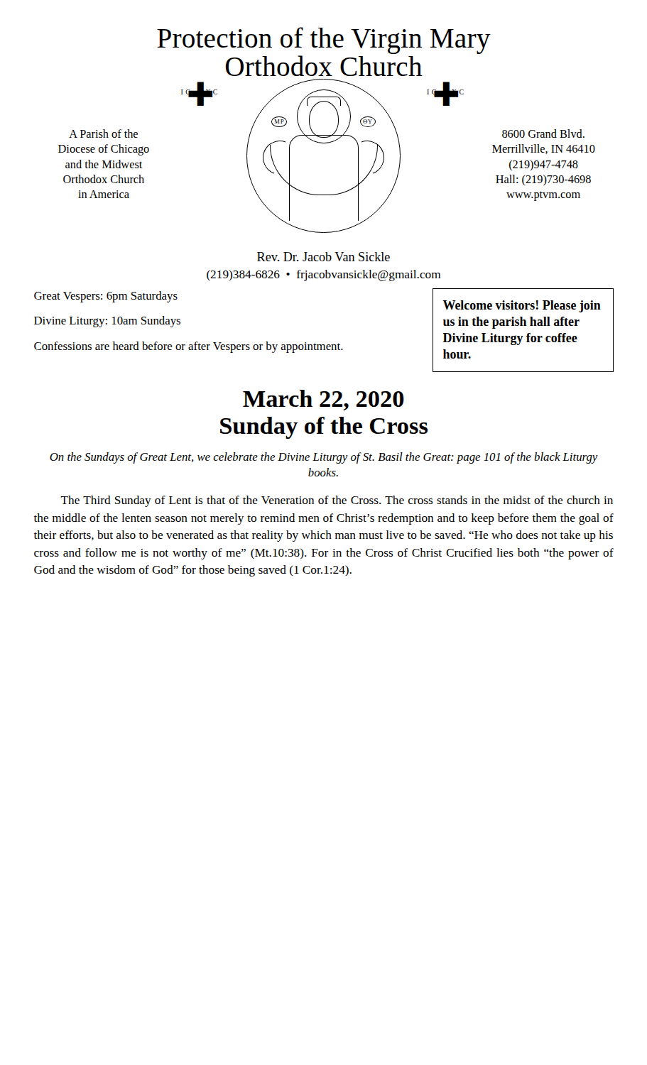Protection of the Virgin Mary Orthodox Church
✚ IC XC
ΜΡ ΘΥ
✚ IC XC
A Parish of the
Diocese of Chicago
and the Midwest
Orthodox Church
in America
8600 Grand Blvd.
Merrillville, IN 46410
(219)947-4748
Hall: (219)730-4698
www.ptvm.com
Rev. Dr. Jacob Van Sickle
(219)384-6826 • frjacobvansickle@gmail.com
Great Vespers: 6pm Saturdays
Divine Liturgy: 10am Sundays
Confessions are heard before or after Vespers or by appointment.
Welcome visitors! Please join us in the parish hall after Divine Liturgy for coffee hour.
March 22, 2020
Sunday of the Cross
On the Sundays of Great Lent, we celebrate the Divine Liturgy of St. Basil the Great: page 101 of the black Liturgy books.
The Third Sunday of Lent is that of the Veneration of the Cross. The cross stands in the midst of the church in the middle of the lenten season not merely to remind men of Christ’s redemption and to keep before them the goal of their efforts, but also to be venerated as that reality by which man must live to be saved. “He who does not take up his cross and follow me is not worthy of me” (Mt.10:38). For in the Cross of Christ Crucified lies both “the power of God and the wisdom of God” for those being saved (1 Cor.1:24).